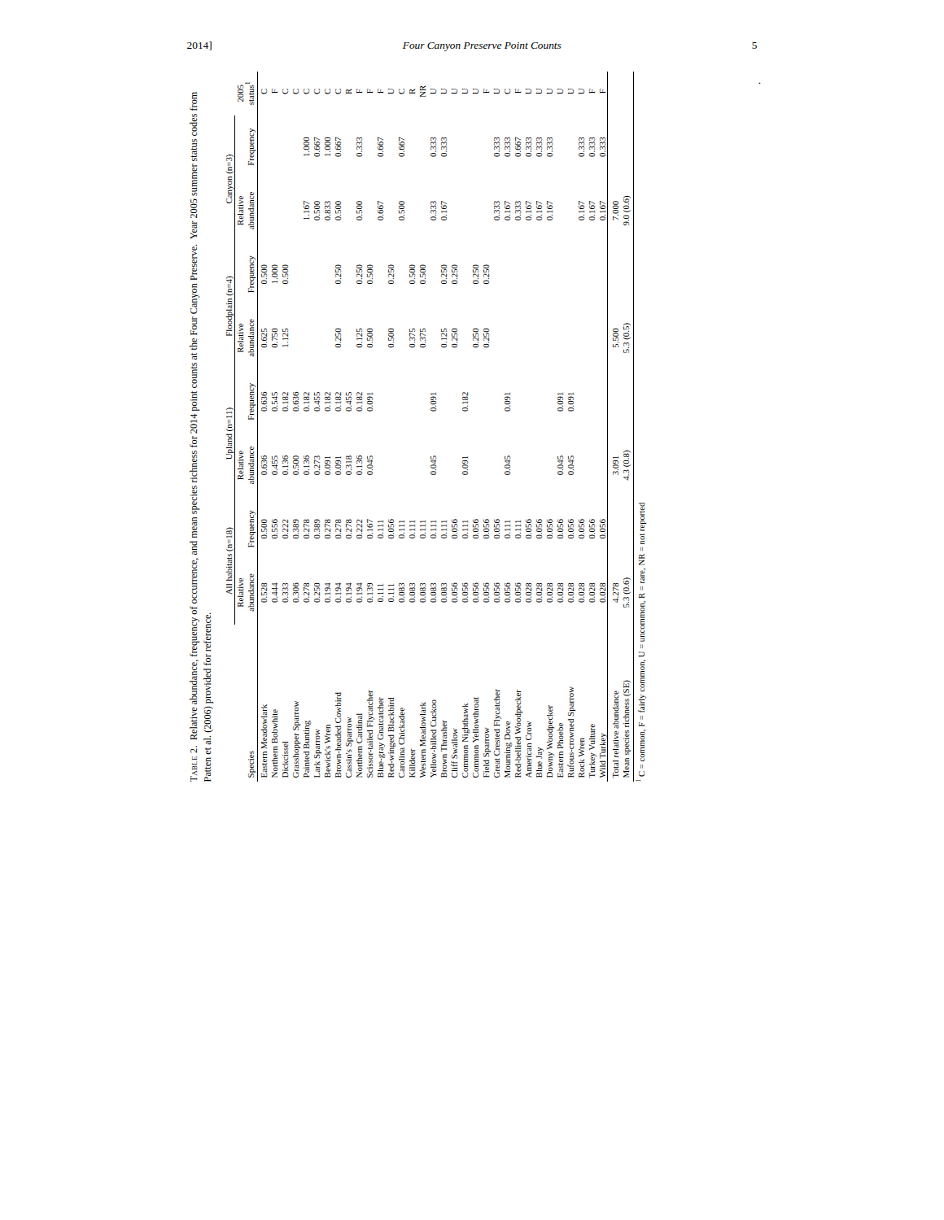2014]
Four Canyon Preserve Point Counts
5
.
Table 2. Relative abundance, frequency of occurrence, and mean species richness for 2014 point counts at the Four Canyon Preserve. Year 2005 summer status codes from Patten et al. (2006) provided for reference.
| | All habitats (n=18) | Upland (n=11) | Floodplain (n=4) | Canyon (n=3) | |
| --- | --- | --- | --- | --- | --- |
| | Relative | | Relative | | Relative | | Relative | | 2005 |
| Species | abundance | Frequency | abundance | Frequency | abundance | Frequency | abundance | Frequency | status 1 |
| Eastern Meadowlark | 0.528 | 0.500 | 0.636 | 0.636 | 0.625 | 0.500 | | | C |
| Northern Bobwhite | 0.444 | 0.556 | 0.455 | 0.545 | 0.750 | 1.000 | | | F |
| Dickcissel | 0.333 | 0.222 | 0.136 | 0.182 | 1.125 | 0.500 | | | C |
| Grasshopper Sparrow | 0.306 | 0.389 | 0.500 | 0.636 | | | | | C |
| Painted Bunting | 0.278 | 0.278 | 0.136 | 0.182 | | | 1.167 | 1.000 | C |
| Lark Sparrow | 0.250 | 0.389 | 0.273 | 0.455 | | | 0.500 | 0.667 | C |
| Bewick's Wren | 0.194 | 0.278 | 0.091 | 0.182 | | | 0.833 | 1.000 | C |
| Brown-headed Cowbird | 0.194 | 0.278 | 0.091 | 0.182 | 0.250 | 0.250 | 0.500 | 0.667 | C |
| Cassin's Sparrow | 0.194 | 0.278 | 0.318 | 0.455 | | | | | R |
| Northern Cardinal | 0.194 | 0.222 | 0.136 | 0.182 | 0.125 | 0.250 | 0.500 | 0.333 | F |
| Scissor-tailed Flycatcher | 0.139 | 0.167 | 0.045 | 0.091 | 0.500 | 0.500 | | | F |
| Blue-gray Gnatcatcher | 0.111 | 0.111 | | | | | 0.667 | 0.667 | F |
| Red-winged Blackbird | 0.111 | 0.056 | | | 0.500 | 0.250 | | | U |
| Carolina Chickadee | 0.083 | 0.111 | | | | | 0.500 | 0.667 | C |
| Killdeer | 0.083 | 0.111 | | | 0.375 | 0.500 | | | R |
| Western Meadowlark | 0.083 | 0.111 | | | 0.375 | 0.500 | | | NR |
| Yellow-billed Cuckoo | 0.083 | 0.111 | 0.045 | 0.091 | | | 0.333 | 0.333 | U |
| Brown Thrasher | 0.083 | 0.111 | | | 0.125 | 0.250 | 0.167 | 0.333 | U |
| Cliff Swallow | 0.056 | 0.056 | | | 0.250 | 0.250 | | | U |
| Common Nighthawk | 0.056 | 0.111 | 0.091 | 0.182 | | | | | U |
| Common Yellowthroat | 0.056 | 0.056 | | | 0.250 | 0.250 | | | U |
| Field Sparrow | 0.056 | 0.056 | | | 0.250 | 0.250 | | | F |
| Great Crested Flycatcher | 0.056 | 0.056 | | | | | 0.333 | 0.333 | U |
| Mourning Dove | 0.056 | 0.111 | 0.045 | 0.091 | | | 0.167 | 0.333 | C |
| Red-bellied Woodpecker | 0.056 | 0.111 | | | | | 0.333 | 0.667 | F |
| American Crow | 0.028 | 0.056 | | | | | 0.167 | 0.333 | U |
| Blue Jay | 0.028 | 0.056 | | | | | 0.167 | 0.333 | U |
| Downy Woodpecker | 0.028 | 0.056 | | | | | 0.167 | 0.333 | U |
| Eastern Phoebe | 0.028 | 0.056 | 0.045 | 0.091 | | | | | U |
| Rufous-crowned Sparrow | 0.028 | 0.056 | 0.045 | 0.091 | | | | | U |
| Rock Wren | 0.028 | 0.056 | | | | | 0.167 | 0.333 | U |
| Turkey Vulture | 0.028 | 0.056 | | | | | 0.167 | 0.333 | F |
| Wild Turkey | 0.028 | 0.056 | | | | | 0.167 | 0.333 | F |
| Total relative abundance | 4.278 | | 3.091 | | 5.500 | | 7.000 | | |
| Mean species richness (SE) | 5.3 (0.6) | | 4.3 (0.8) | | 5.3 (0.5) | | 9.0 (0.6) | | |
1 C = common, F = fairly common, U = uncommon, R = rare, NR = not reported